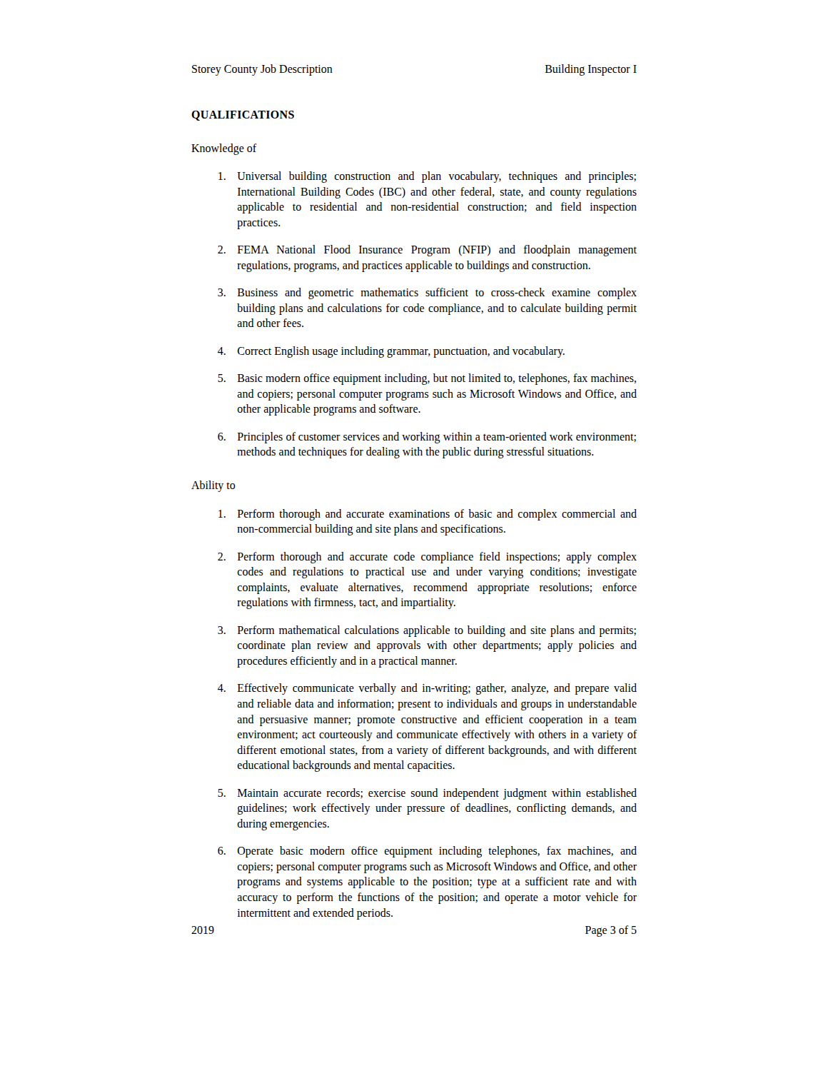Storey County Job Description
Building Inspector I
QUALIFICATIONS
Knowledge of
Universal building construction and plan vocabulary, techniques and principles; International Building Codes (IBC) and other federal, state, and county regulations applicable to residential and non-residential construction; and field inspection practices.
FEMA National Flood Insurance Program (NFIP) and floodplain management regulations, programs, and practices applicable to buildings and construction.
Business and geometric mathematics sufficient to cross-check examine complex building plans and calculations for code compliance, and to calculate building permit and other fees.
Correct English usage including grammar, punctuation, and vocabulary.
Basic modern office equipment including, but not limited to, telephones, fax machines, and copiers; personal computer programs such as Microsoft Windows and Office, and other applicable programs and software.
Principles of customer services and working within a team-oriented work environment; methods and techniques for dealing with the public during stressful situations.
Ability to
Perform thorough and accurate examinations of basic and complex commercial and non-commercial building and site plans and specifications.
Perform thorough and accurate code compliance field inspections; apply complex codes and regulations to practical use and under varying conditions; investigate complaints, evaluate alternatives, recommend appropriate resolutions; enforce regulations with firmness, tact, and impartiality.
Perform mathematical calculations applicable to building and site plans and permits; coordinate plan review and approvals with other departments; apply policies and procedures efficiently and in a practical manner.
Effectively communicate verbally and in-writing; gather, analyze, and prepare valid and reliable data and information; present to individuals and groups in understandable and persuasive manner; promote constructive and efficient cooperation in a team environment; act courteously and communicate effectively with others in a variety of different emotional states, from a variety of different backgrounds, and with different educational backgrounds and mental capacities.
Maintain accurate records; exercise sound independent judgment within established guidelines; work effectively under pressure of deadlines, conflicting demands, and during emergencies.
Operate basic modern office equipment including telephones, fax machines, and copiers; personal computer programs such as Microsoft Windows and Office, and other programs and systems applicable to the position; type at a sufficient rate and with accuracy to perform the functions of the position; and operate a motor vehicle for intermittent and extended periods.
2019
Page 3 of 5